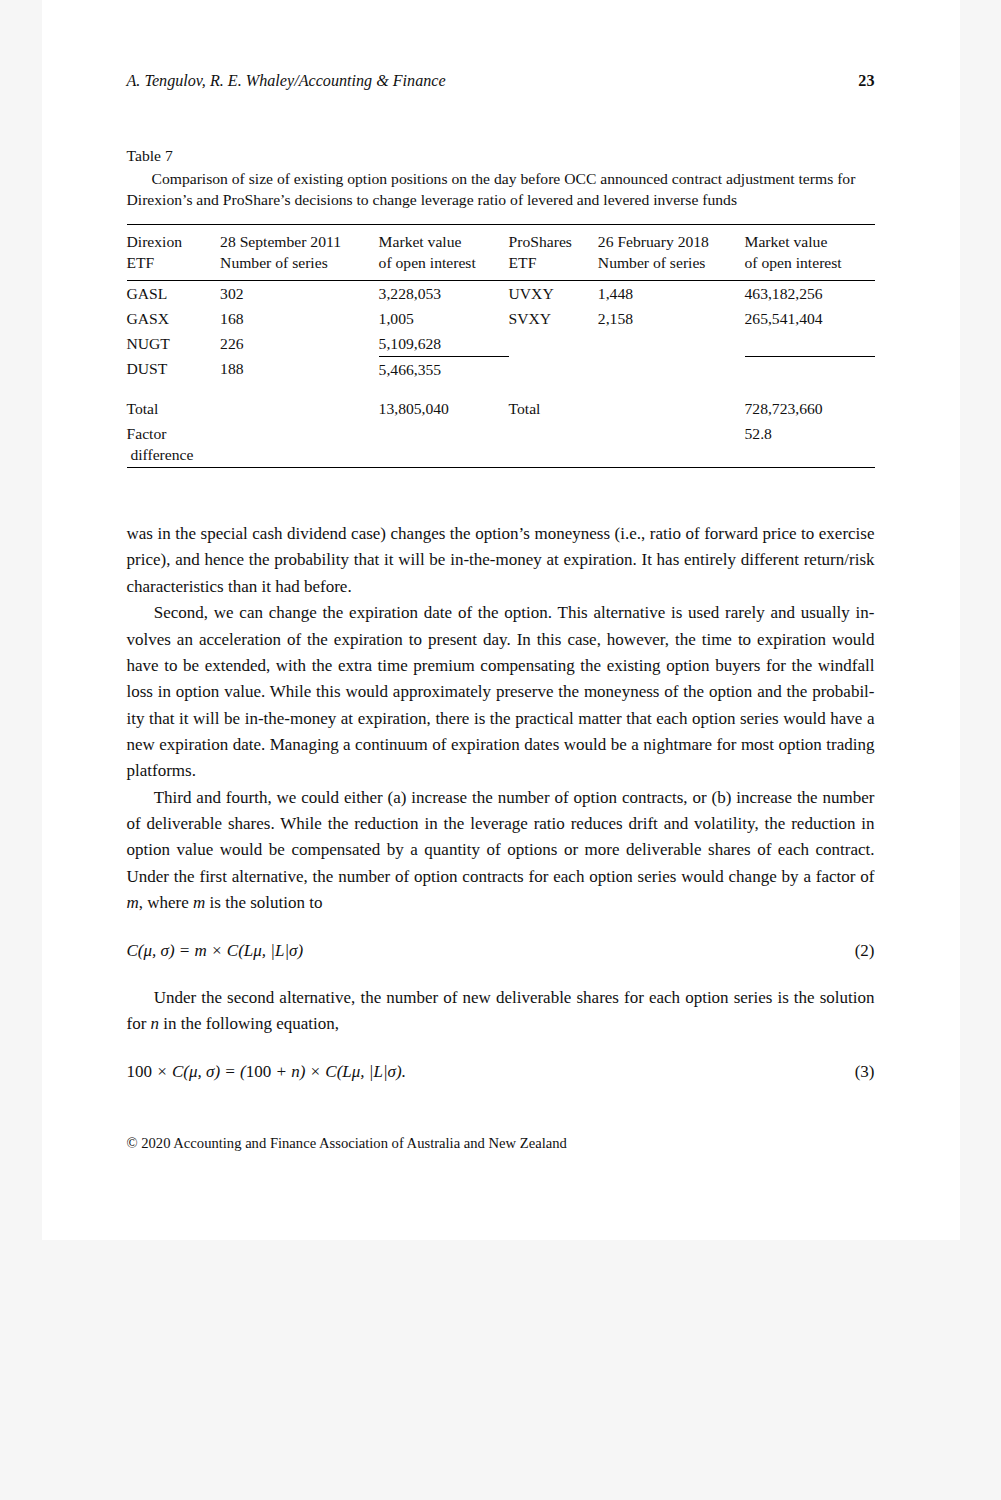A. Tengulov, R. E. Whaley/Accounting & Finance 23
Table 7
Comparison of size of existing option positions on the day before OCC announced contract adjustment terms for Direxion’s and ProShare’s decisions to change leverage ratio of levered and levered inverse funds
| Direxion ETF | 28 September 2011 Number of series | Market value of open interest | ProShares ETF | 26 February 2018 Number of series | Market value of open interest |
| --- | --- | --- | --- | --- | --- |
| GASL | 302 | 3,228,053 | UVXY | 1,448 | 463,182,256 |
| GASX | 168 | 1,005 | SVXY | 2,158 | 265,541,404 |
| NUGT | 226 | 5,109,628 | | | |
| DUST | 188 | 5,466,355 | | | |
| Total | | 13,805,040 | Total | | 728,723,660 |
| Factor difference | | | | | 52.8 |
was in the special cash dividend case) changes the option’s moneyness (i.e., ratio of forward price to exercise price), and hence the probability that it will be in-the-money at expiration. It has entirely different return/risk characteristics than it had before.
Second, we can change the expiration date of the option. This alternative is used rarely and usually involves an acceleration of the expiration to present day. In this case, however, the time to expiration would have to be extended, with the extra time premium compensating the existing option buyers for the windfall loss in option value. While this would approximately preserve the moneyness of the option and the probability that it will be in-the-money at expiration, there is the practical matter that each option series would have a new expiration date. Managing a continuum of expiration dates would be a nightmare for most option trading platforms.
Third and fourth, we could either (a) increase the number of option contracts, or (b) increase the number of deliverable shares. While the reduction in the leverage ratio reduces drift and volatility, the reduction in option value would be compensated by a quantity of options or more deliverable shares of each contract. Under the first alternative, the number of option contracts for each option series would change by a factor of m, where m is the solution to
C(μ, σ) = m × C(Lμ, |L|σ) (2)
Under the second alternative, the number of new deliverable shares for each option series is the solution for n in the following equation,
100 × C(μ, σ) = (100 + n) × C(Lμ, |L|σ). (3)
© 2020 Accounting and Finance Association of Australia and New Zealand